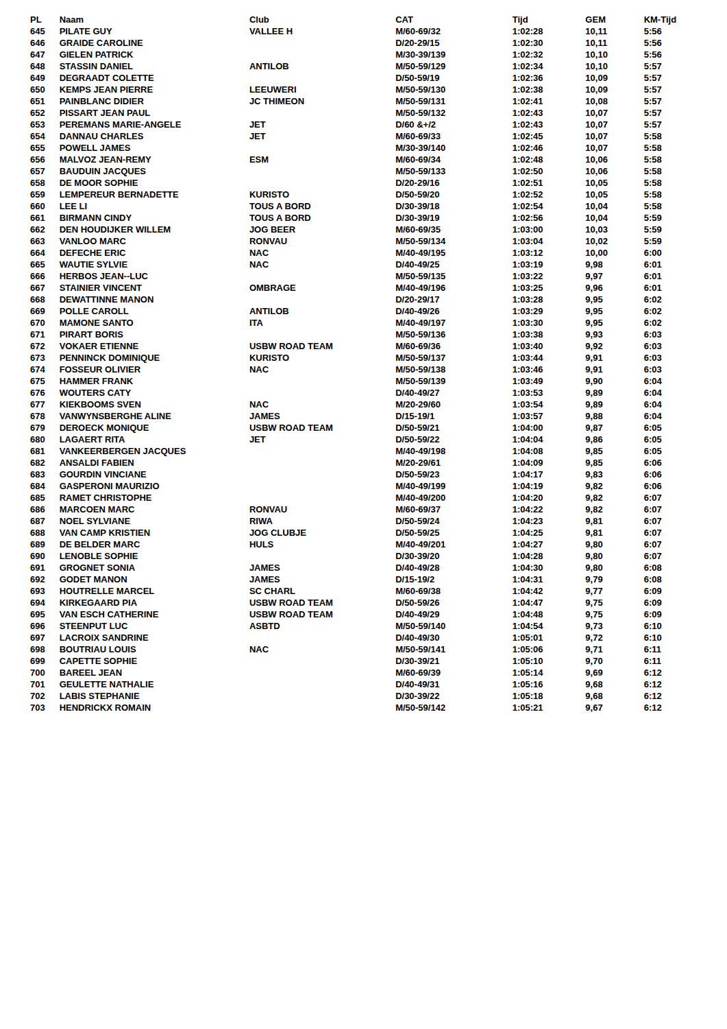| PL | Naam | Club | CAT | Tijd | GEM | KM-Tijd |
| --- | --- | --- | --- | --- | --- | --- |
| 645 | PILATE GUY | VALLEE H | M/60-69/32 | 1:02:28 | 10,11 | 5:56 |
| 646 | GRAIDE CAROLINE | | D/20-29/15 | 1:02:30 | 10,11 | 5:56 |
| 647 | GIELEN PATRICK | | M/30-39/139 | 1:02:32 | 10,10 | 5:56 |
| 648 | STASSIN DANIEL | ANTILOB | M/50-59/129 | 1:02:34 | 10,10 | 5:57 |
| 649 | DEGRAADT COLETTE | | D/50-59/19 | 1:02:36 | 10,09 | 5:57 |
| 650 | KEMPS JEAN PIERRE | LEEUWERI | M/50-59/130 | 1:02:38 | 10,09 | 5:57 |
| 651 | PAINBLANC DIDIER | JC THIMEON | M/50-59/131 | 1:02:41 | 10,08 | 5:57 |
| 652 | PISSART JEAN PAUL | | M/50-59/132 | 1:02:43 | 10,07 | 5:57 |
| 653 | PEREMANS MARIE-ANGELE | JET | D/60 &+/2 | 1:02:43 | 10,07 | 5:57 |
| 654 | DANNAU CHARLES | JET | M/60-69/33 | 1:02:45 | 10,07 | 5:58 |
| 655 | POWELL JAMES | | M/30-39/140 | 1:02:46 | 10,07 | 5:58 |
| 656 | MALVOZ JEAN-REMY | ESM | M/60-69/34 | 1:02:48 | 10,06 | 5:58 |
| 657 | BAUDUIN JACQUES | | M/50-59/133 | 1:02:50 | 10,06 | 5:58 |
| 658 | DE MOOR SOPHIE | | D/20-29/16 | 1:02:51 | 10,05 | 5:58 |
| 659 | LEMPEREUR BERNADETTE | KURISTO | D/50-59/20 | 1:02:52 | 10,05 | 5:58 |
| 660 | LEE LI | TOUS A BORD | D/30-39/18 | 1:02:54 | 10,04 | 5:58 |
| 661 | BIRMANN CINDY | TOUS A BORD | D/30-39/19 | 1:02:56 | 10,04 | 5:59 |
| 662 | DEN HOUDIJKER WILLEM | JOG BEER | M/60-69/35 | 1:03:00 | 10,03 | 5:59 |
| 663 | VANLOO MARC | RONVAU | M/50-59/134 | 1:03:04 | 10,02 | 5:59 |
| 664 | DEFECHE ERIC | NAC | M/40-49/195 | 1:03:12 | 10,00 | 6:00 |
| 665 | WAUTIE SYLVIE | NAC | D/40-49/25 | 1:03:19 | 9,98 | 6:01 |
| 666 | HERBOS JEAN--LUC | | M/50-59/135 | 1:03:22 | 9,97 | 6:01 |
| 667 | STAINIER VINCENT | OMBRAGE | M/40-49/196 | 1:03:25 | 9,96 | 6:01 |
| 668 | DEWATTINNE MANON | | D/20-29/17 | 1:03:28 | 9,95 | 6:02 |
| 669 | POLLE CAROLL | ANTILOB | D/40-49/26 | 1:03:29 | 9,95 | 6:02 |
| 670 | MAMONE SANTO | ITA | M/40-49/197 | 1:03:30 | 9,95 | 6:02 |
| 671 | PIRART BORIS | | M/50-59/136 | 1:03:38 | 9,93 | 6:03 |
| 672 | VOKAER ETIENNE | USBW ROAD TEAM | M/60-69/36 | 1:03:40 | 9,92 | 6:03 |
| 673 | PENNINCK DOMINIQUE | KURISTO | M/50-59/137 | 1:03:44 | 9,91 | 6:03 |
| 674 | FOSSEUR OLIVIER | NAC | M/50-59/138 | 1:03:46 | 9,91 | 6:03 |
| 675 | HAMMER FRANK | | M/50-59/139 | 1:03:49 | 9,90 | 6:04 |
| 676 | WOUTERS CATY | | D/40-49/27 | 1:03:53 | 9,89 | 6:04 |
| 677 | KIEKBOOMS SVEN | NAC | M/20-29/60 | 1:03:54 | 9,89 | 6:04 |
| 678 | VANWYNSBERGHE ALINE | JAMES | D/15-19/1 | 1:03:57 | 9,88 | 6:04 |
| 679 | DEROECK MONIQUE | USBW ROAD TEAM | D/50-59/21 | 1:04:00 | 9,87 | 6:05 |
| 680 | LAGAERT RITA | JET | D/50-59/22 | 1:04:04 | 9,86 | 6:05 |
| 681 | VANKEERBERGEN JACQUES | | M/40-49/198 | 1:04:08 | 9,85 | 6:05 |
| 682 | ANSALDI FABIEN | | M/20-29/61 | 1:04:09 | 9,85 | 6:06 |
| 683 | GOURDIN VINCIANE | | D/50-59/23 | 1:04:17 | 9,83 | 6:06 |
| 684 | GASPERONI MAURIZIO | | M/40-49/199 | 1:04:19 | 9,82 | 6:06 |
| 685 | RAMET CHRISTOPHE | | M/40-49/200 | 1:04:20 | 9,82 | 6:07 |
| 686 | MARCOEN MARC | RONVAU | M/60-69/37 | 1:04:22 | 9,82 | 6:07 |
| 687 | NOEL SYLVIANE | RIWA | D/50-59/24 | 1:04:23 | 9,81 | 6:07 |
| 688 | VAN CAMP KRISTIEN | JOG CLUBJE | D/50-59/25 | 1:04:25 | 9,81 | 6:07 |
| 689 | DE BELDER MARC | HULS | M/40-49/201 | 1:04:27 | 9,80 | 6:07 |
| 690 | LENOBLE SOPHIE | | D/30-39/20 | 1:04:28 | 9,80 | 6:07 |
| 691 | GROGNET SONIA | JAMES | D/40-49/28 | 1:04:30 | 9,80 | 6:08 |
| 692 | GODET MANON | JAMES | D/15-19/2 | 1:04:31 | 9,79 | 6:08 |
| 693 | HOUTRELLE MARCEL | SC CHARL | M/60-69/38 | 1:04:42 | 9,77 | 6:09 |
| 694 | KIRKEGAARD PIA | USBW ROAD TEAM | D/50-59/26 | 1:04:47 | 9,75 | 6:09 |
| 695 | VAN ESCH CATHERINE | USBW ROAD TEAM | D/40-49/29 | 1:04:48 | 9,75 | 6:09 |
| 696 | STEENPUT LUC | ASBTD | M/50-59/140 | 1:04:54 | 9,73 | 6:10 |
| 697 | LACROIX SANDRINE | | D/40-49/30 | 1:05:01 | 9,72 | 6:10 |
| 698 | BOUTRIAU LOUIS | NAC | M/50-59/141 | 1:05:06 | 9,71 | 6:11 |
| 699 | CAPETTE SOPHIE | | D/30-39/21 | 1:05:10 | 9,70 | 6:11 |
| 700 | BAREEL JEAN | | M/60-69/39 | 1:05:14 | 9,69 | 6:12 |
| 701 | GEULETTE NATHALIE | | D/40-49/31 | 1:05:16 | 9,68 | 6:12 |
| 702 | LABIS STEPHANIE | | D/30-39/22 | 1:05:18 | 9,68 | 6:12 |
| 703 | HENDRICKX ROMAIN | | M/50-59/142 | 1:05:21 | 9,67 | 6:12 |